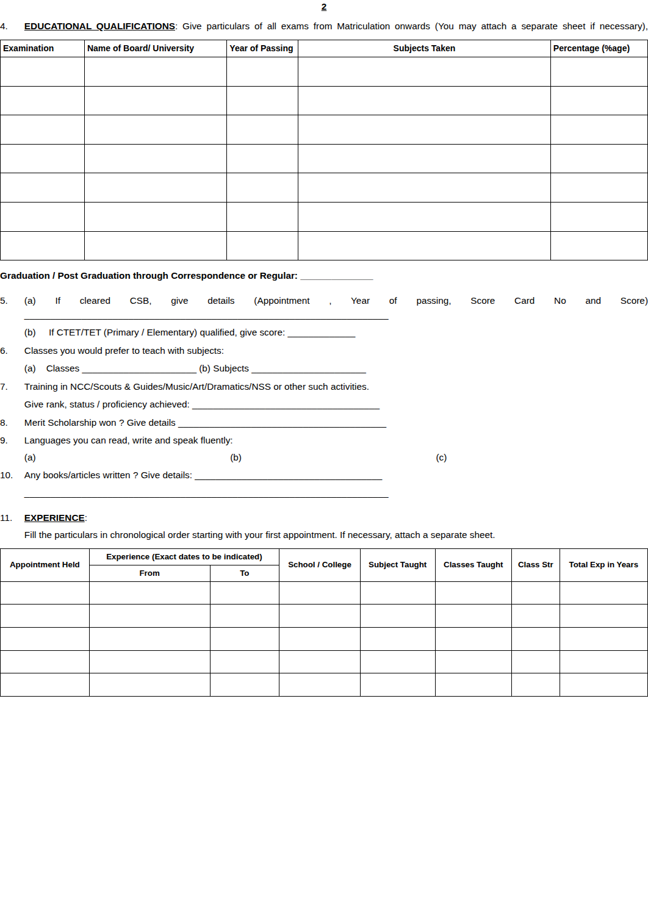2
4.
EDUCATIONAL QUALIFICATIONS: Give particulars of all exams from Matriculation onwards (You may attach a separate sheet if necessary),
| Examination | Name of Board/ University | Year of Passing | Subjects Taken | Percentage (%age) |
| --- | --- | --- | --- | --- |
Graduation / Post Graduation through Correspondence or Regular: ______________
5.
(a) If cleared CSB, give details (Appointment , Year of passing, Score Card No and Score) ______________________________________________________________________
(b) If CTET/TET (Primary / Elementary) qualified, give score: _____________
6.
Classes you would prefer to teach with subjects:
(a) Classes ______________________ (b) Subjects ______________________
7.
Training in NCC/Scouts & Guides/Music/Art/Dramatics/NSS or other such activities.
Give rank, status / proficiency achieved: ____________________________________
8.
Merit Scholarship won ? Give details ________________________________________
9.
Languages you can read, write and speak fluently:
(a) (b) (c)
10.
Any books/articles written ? Give details: ____________________________________
______________________________________________________________________
11.
EXPERIENCE:
Fill the particulars in chronological order starting with your first appointment. If necessary, attach a separate sheet.
| Appointment Held | Experience (Exact dates to be indicated) | School / College | Subject Taught | Classes Taught | Class Str | Total Exp in Years |
| --- | --- | --- | --- | --- | --- | --- |
| From | To |